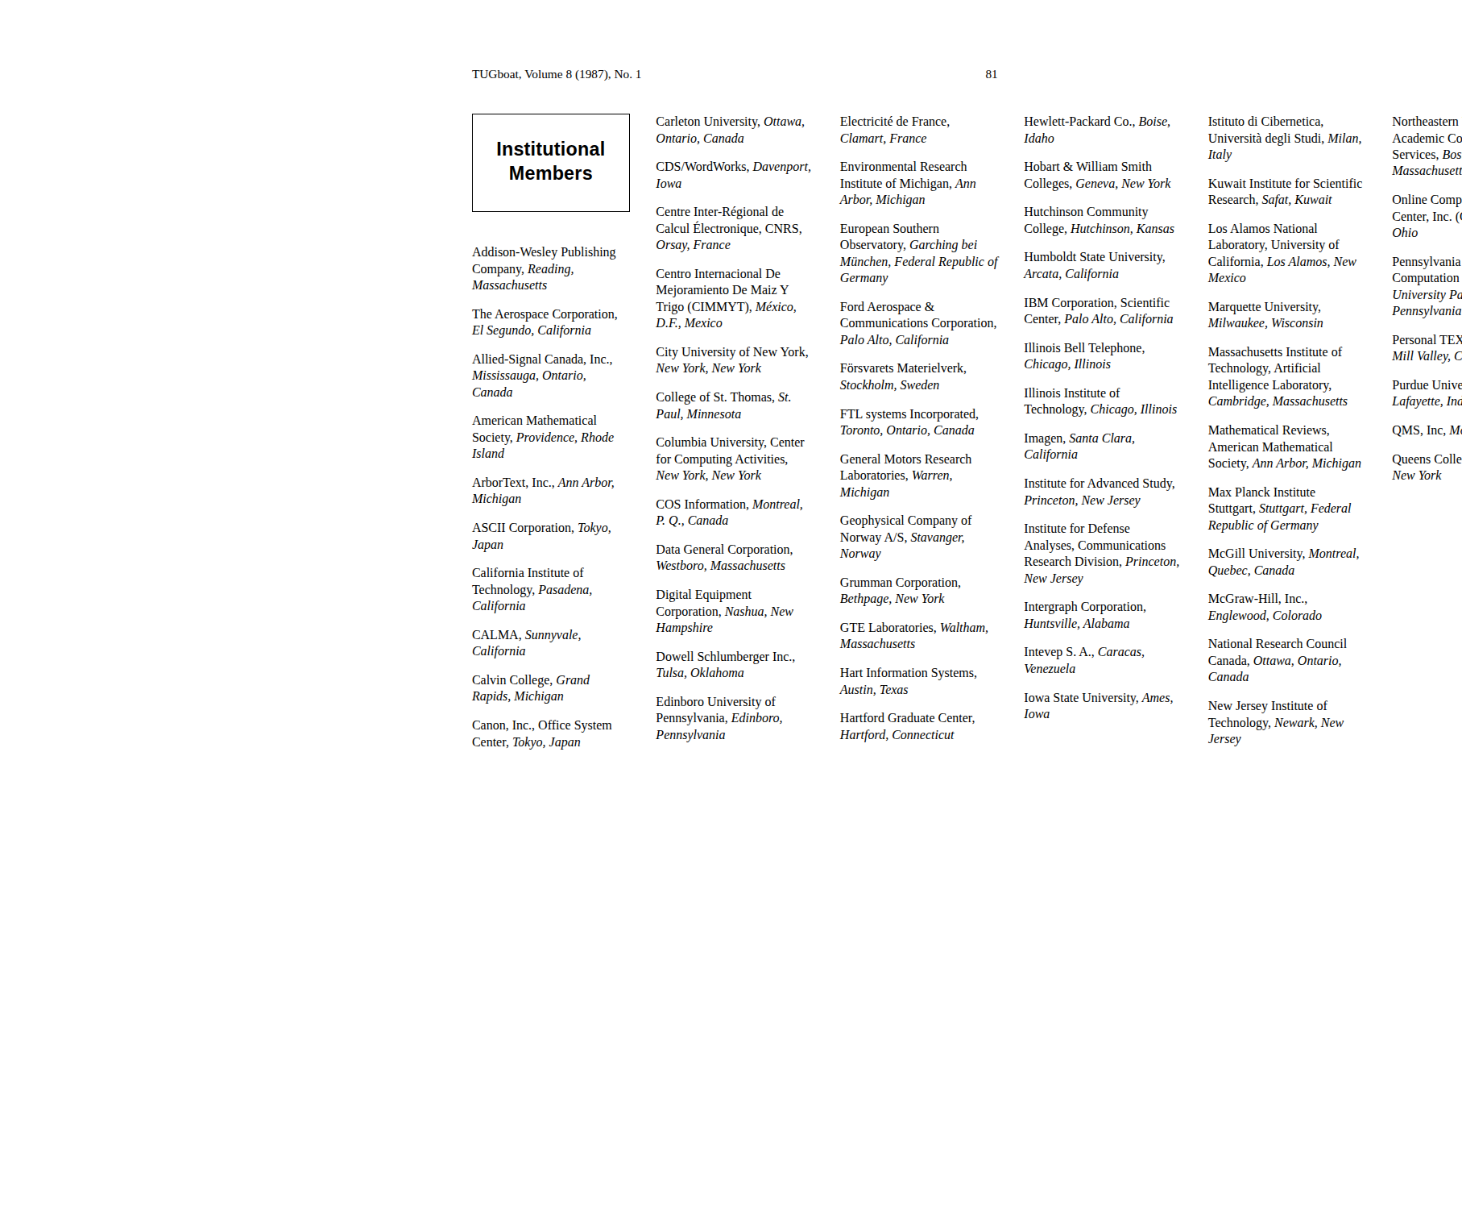TUGboat, Volume 8 (1987), No. 1 81
Institutional
Members
Addison-Wesley Publishing Company, Reading, Massachusetts
The Aerospace Corporation, El Segundo, California
Allied-Signal Canada, Inc., Mississauga, Ontario, Canada
American Mathematical Society, Providence, Rhode Island
ArborText, Inc., Ann Arbor, Michigan
ASCII Corporation, Tokyo, Japan
California Institute of Technology, Pasadena, California
CALMA, Sunnyvale, California
Calvin College, Grand Rapids, Michigan
Canon, Inc., Office System Center, Tokyo, Japan
Carleton University, Ottawa, Ontario, Canada
CDS/WordWorks, Davenport, Iowa
Centre Inter-Régional de Calcul Électronique, CNRS, Orsay, France
Centro Internacional De Mejoramiento De Maiz Y Trigo (CIMMYT), México, D.F., Mexico
City University of New York, New York, New York
College of St. Thomas, St. Paul, Minnesota
Columbia University, Center for Computing Activities, New York, New York
COS Information, Montreal, P. Q., Canada
Data General Corporation, Westboro, Massachusetts
Digital Equipment Corporation, Nashua, New Hampshire
Dowell Schlumberger Inc., Tulsa, Oklahoma
Edinboro University of Pennsylvania, Edinboro, Pennsylvania
Electricité de France, Clamart, France
Environmental Research Institute of Michigan, Ann Arbor, Michigan
European Southern Observatory, Garching bei München, Federal Republic of Germany
Ford Aerospace & Communications Corporation, Palo Alto, California
Försvarets Materielverk, Stockholm, Sweden
FTL systems Incorporated, Toronto, Ontario, Canada
General Motors Research Laboratories, Warren, Michigan
Geophysical Company of Norway A/S, Stavanger, Norway
Grumman Corporation, Bethpage, New York
GTE Laboratories, Waltham, Massachusetts
Hart Information Systems, Austin, Texas
Hartford Graduate Center, Hartford, Connecticut
Hewlett-Packard Co., Boise, Idaho
Hobart & William Smith Colleges, Geneva, New York
Hutchinson Community College, Hutchinson, Kansas
Humboldt State University, Arcata, California
IBM Corporation, Scientific Center, Palo Alto, California
Illinois Bell Telephone, Chicago, Illinois
Illinois Institute of Technology, Chicago, Illinois
Imagen, Santa Clara, California
Institute for Advanced Study, Princeton, New Jersey
Institute for Defense Analyses, Communications Research Division, Princeton, New Jersey
Intergraph Corporation, Huntsville, Alabama
Intevep S. A., Caracas, Venezuela
Iowa State University, Ames, Iowa
Istituto di Cibernetica, Università degli Studi, Milan, Italy
Kuwait Institute for Scientific Research, Safat, Kuwait
Los Alamos National Laboratory, University of California, Los Alamos, New Mexico
Marquette University, Milwaukee, Wisconsin
Massachusetts Institute of Technology, Artificial Intelligence Laboratory, Cambridge, Massachusetts
Mathematical Reviews, American Mathematical Society, Ann Arbor, Michigan
Max Planck Institute Stuttgart, Stuttgart, Federal Republic of Germany
McGill University, Montreal, Quebec, Canada
McGraw-Hill, Inc., Englewood, Colorado
National Research Council Canada, Ottawa, Ontario, Canada
New Jersey Institute of Technology, Newark, New Jersey
Northeastern University, Academic Computing Services, Boston, Massachusetts
Online Computer Library Center, Inc. (OCLC), Dublin, Ohio
Pennsylvania State University, Computation Center, University Park, Pennsylvania
Personal Te X, Incorporated, Mill Valley, California
Purdue University, West Lafayette, Indiana
QMS, Inc, Mobile, Alabama
Queens College, Flushing, New York